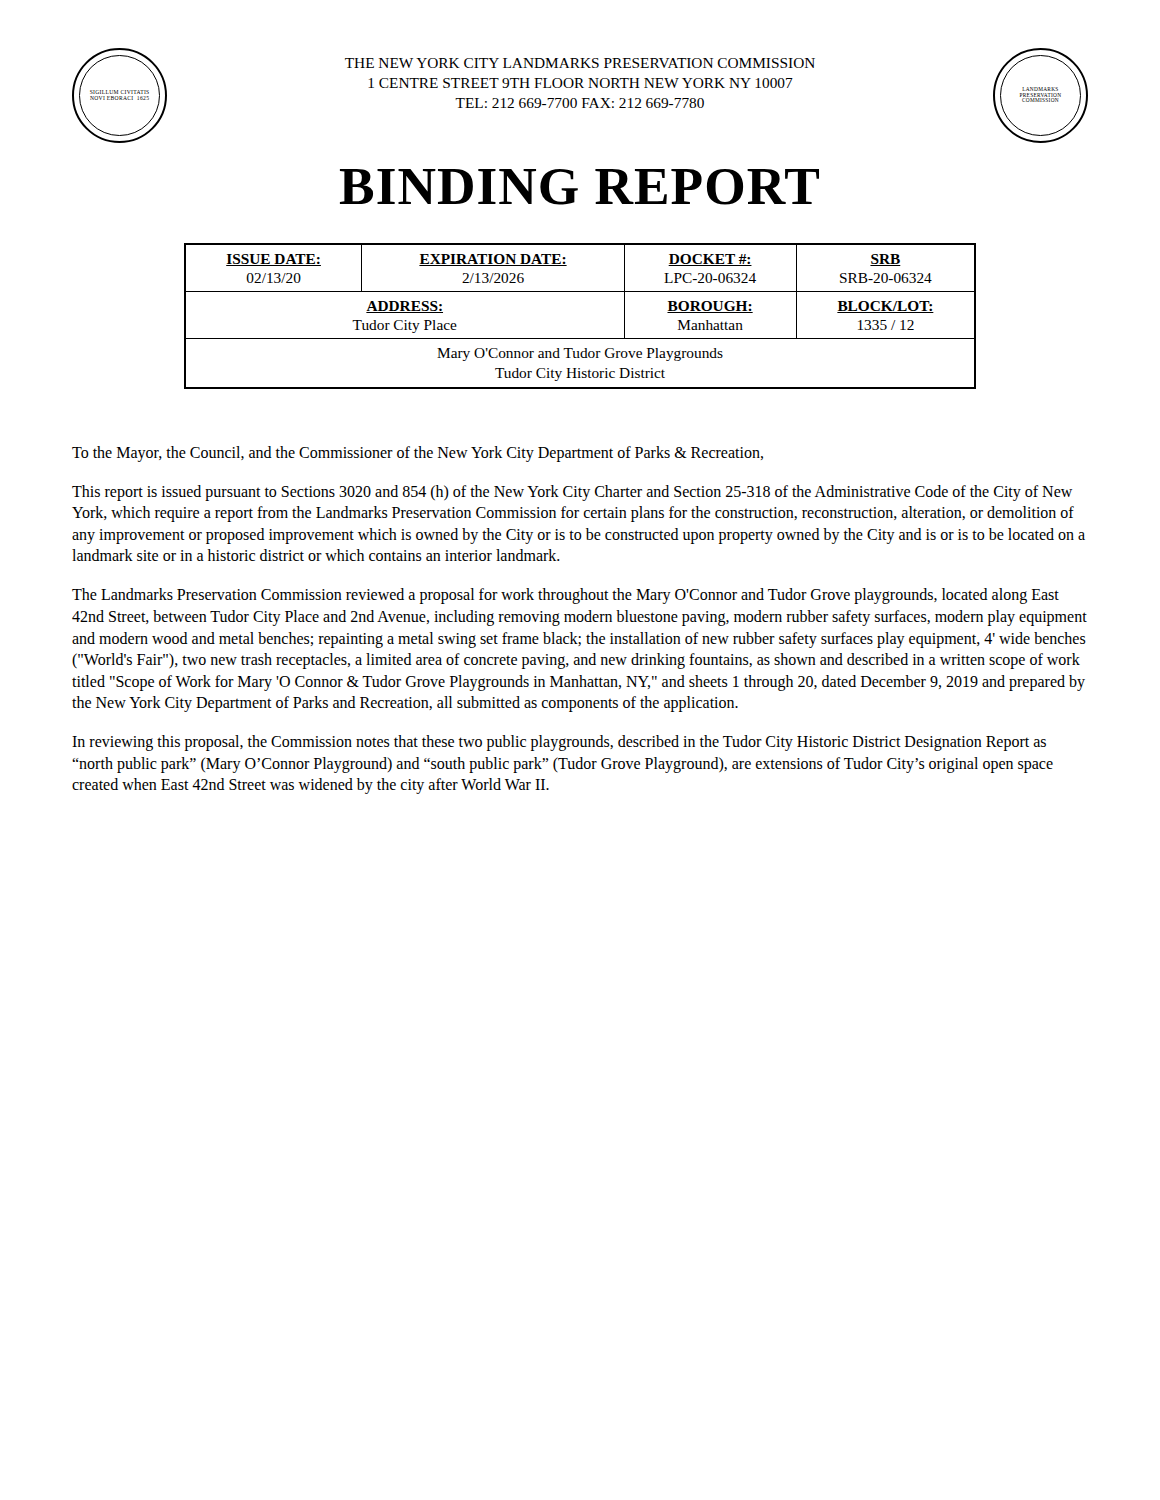SIGILLUM CIVITATIS NOVI EBORACI 1625
The New York City Landmarks Preservation Commission
1 Centre Street 9th Floor North New York NY 10007
Tel: 212 669-7700 Fax: 212 669-7780
LANDMARKS PRESERVATION COMMISSION
BINDING REPORT
| ISSUE DATE: 02/13/20 | EXPIRATION DATE: 2/13/2026 | DOCKET #: LPC-20-06324 | SRB SRB-20-06324 |
| ADDRESS: Tudor City Place | BOROUGH: Manhattan | BLOCK/LOT: 1335 / 12 |
| Mary O'Connor and Tudor Grove Playgrounds Tudor City Historic District |
To the Mayor, the Council, and the Commissioner of the New York City Department of Parks & Recreation,
This report is issued pursuant to Sections 3020 and 854 (h) of the New York City Charter and Section 25-318 of the Administrative Code of the City of New York, which require a report from the Landmarks Preservation Commission for certain plans for the construction, reconstruction, alteration, or demolition of any improvement or proposed improvement which is owned by the City or is to be constructed upon property owned by the City and is or is to be located on a landmark site or in a historic district or which contains an interior landmark.
The Landmarks Preservation Commission reviewed a proposal for work throughout the Mary O'Connor and Tudor Grove playgrounds, located along East 42nd Street, between Tudor City Place and 2nd Avenue, including removing modern bluestone paving, modern rubber safety surfaces, modern play equipment and modern wood and metal benches; repainting a metal swing set frame black; the installation of new rubber safety surfaces play equipment, 4' wide benches ("World's Fair"), two new trash receptacles, a limited area of concrete paving, and new drinking fountains, as shown and described in a written scope of work titled "Scope of Work for Mary 'O Connor & Tudor Grove Playgrounds in Manhattan, NY," and sheets 1 through 20, dated December 9, 2019 and prepared by the New York City Department of Parks and Recreation, all submitted as components of the application.
In reviewing this proposal, the Commission notes that these two public playgrounds, described in the Tudor City Historic District Designation Report as “north public park” (Mary O’Connor Playground) and “south public park” (Tudor Grove Playground), are extensions of Tudor City’s original open space created when East 42nd Street was widened by the city after World War II.